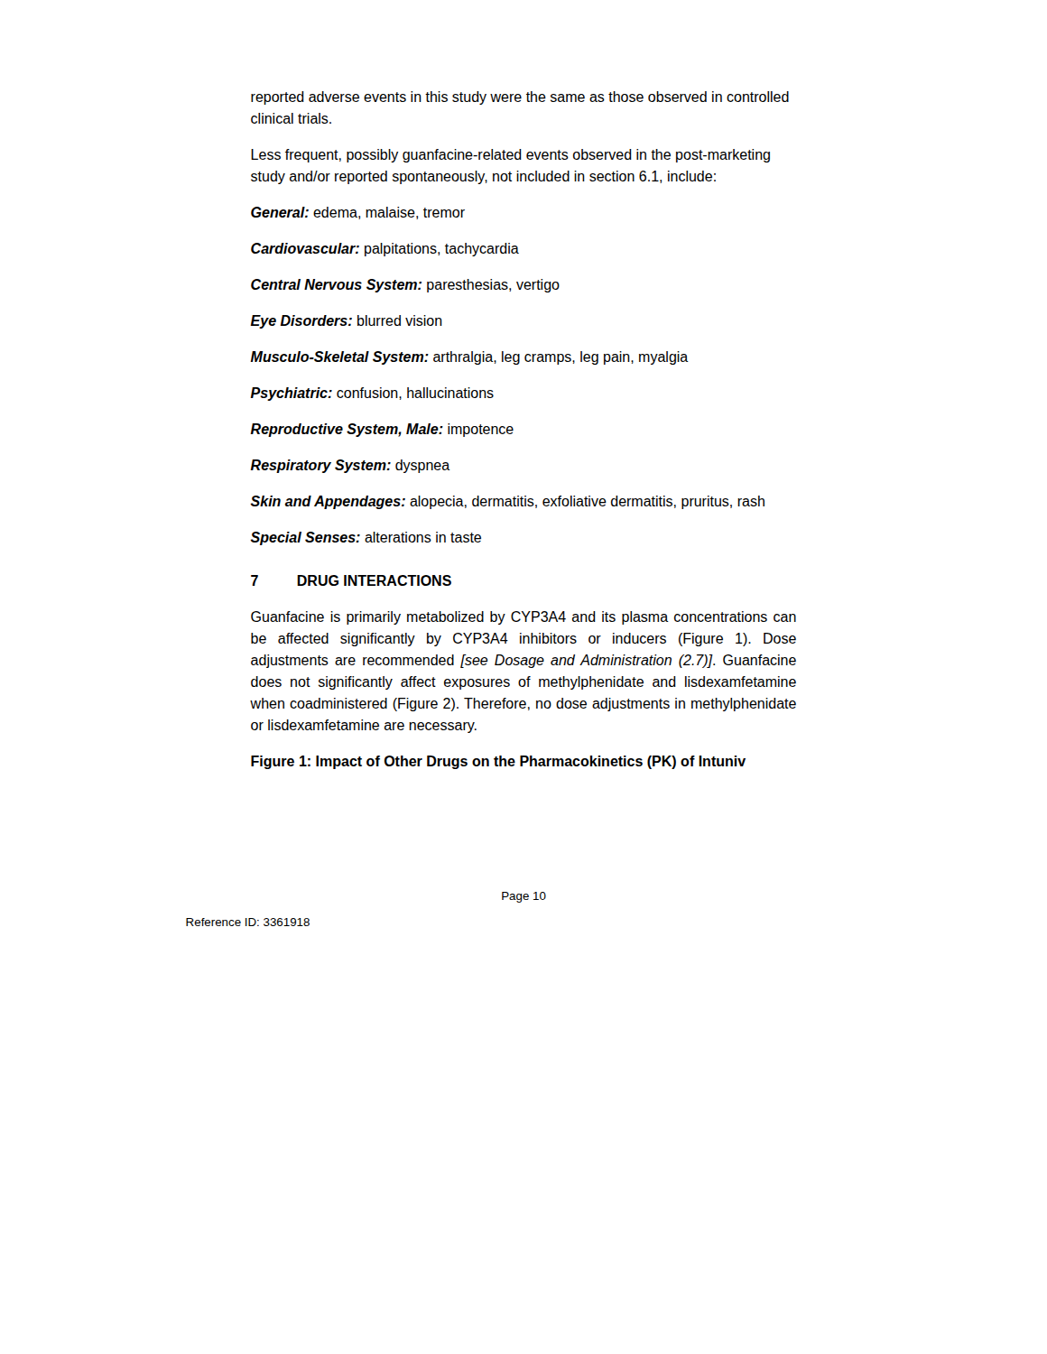reported adverse events in this study were the same as those observed in controlled clinical trials.
Less frequent, possibly guanfacine-related events observed in the post-marketing study and/or reported spontaneously, not included in section 6.1, include:
General: edema, malaise, tremor
Cardiovascular: palpitations, tachycardia
Central Nervous System: paresthesias, vertigo
Eye Disorders: blurred vision
Musculo-Skeletal System: arthralgia, leg cramps, leg pain, myalgia
Psychiatric: confusion, hallucinations
Reproductive System, Male: impotence
Respiratory System: dyspnea
Skin and Appendages: alopecia, dermatitis, exfoliative dermatitis, pruritus, rash
Special Senses: alterations in taste
7 DRUG INTERACTIONS
Guanfacine is primarily metabolized by CYP3A4 and its plasma concentrations can be affected significantly by CYP3A4 inhibitors or inducers (Figure 1). Dose adjustments are recommended [see Dosage and Administration (2.7)]. Guanfacine does not significantly affect exposures of methylphenidate and lisdexamfetamine when coadministered (Figure 2). Therefore, no dose adjustments in methylphenidate or lisdexamfetamine are necessary.
Figure 1: Impact of Other Drugs on the Pharmacokinetics (PK) of Intuniv
Page 10
Reference ID: 3361918